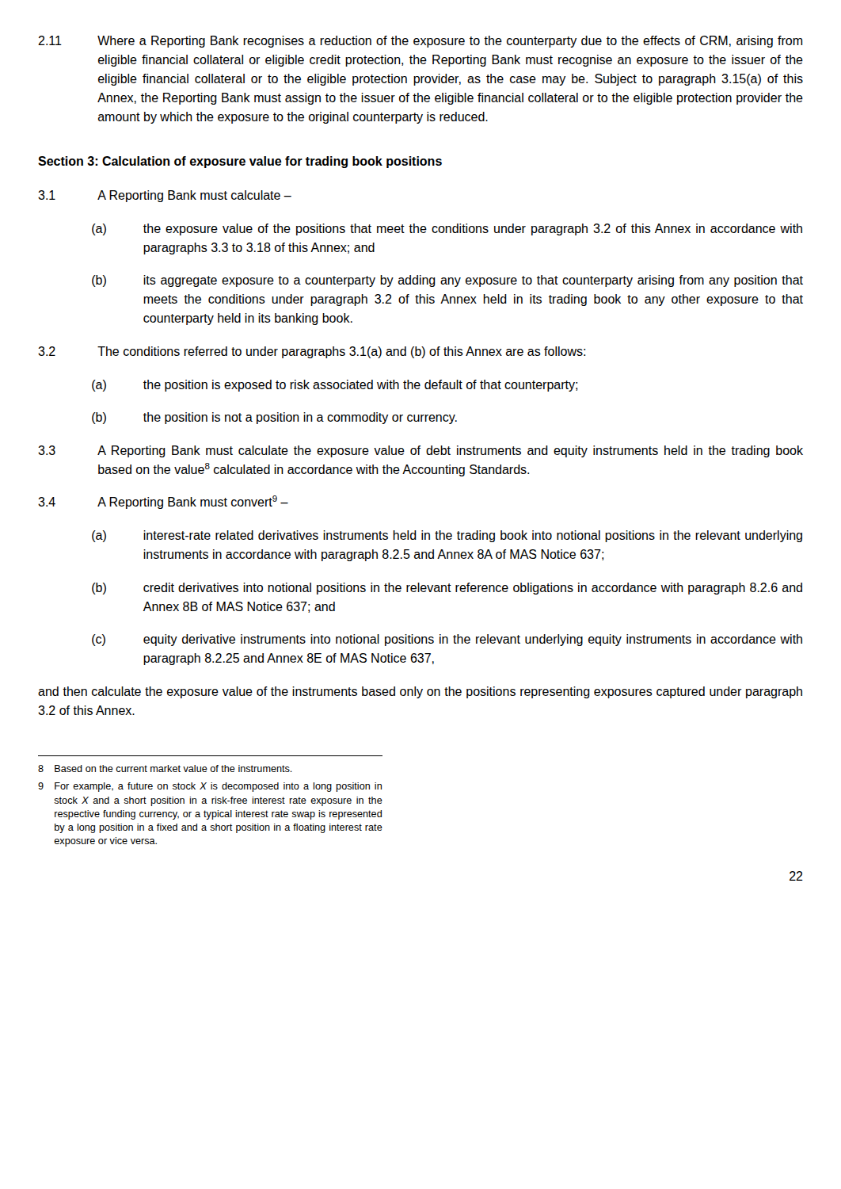2.11
Where a Reporting Bank recognises a reduction of the exposure to the counterparty due to the effects of CRM, arising from eligible financial collateral or eligible credit protection, the Reporting Bank must recognise an exposure to the issuer of the eligible financial collateral or to the eligible protection provider, as the case may be. Subject to paragraph 3.15(a) of this Annex, the Reporting Bank must assign to the issuer of the eligible financial collateral or to the eligible protection provider the amount by which the exposure to the original counterparty is reduced.
Section 3: Calculation of exposure value for trading book positions
3.1
A Reporting Bank must calculate –
(a)
the exposure value of the positions that meet the conditions under paragraph 3.2 of this Annex in accordance with paragraphs 3.3 to 3.18 of this Annex; and
(b)
its aggregate exposure to a counterparty by adding any exposure to that counterparty arising from any position that meets the conditions under paragraph 3.2 of this Annex held in its trading book to any other exposure to that counterparty held in its banking book.
3.2
The conditions referred to under paragraphs 3.1(a) and (b) of this Annex are as follows:
(a)
the position is exposed to risk associated with the default of that counterparty;
(b)
the position is not a position in a commodity or currency.
3.3
A Reporting Bank must calculate the exposure value of debt instruments and equity instruments held in the trading book based on the value8 calculated in accordance with the Accounting Standards.
3.4
A Reporting Bank must convert9 –
(a)
interest-rate related derivatives instruments held in the trading book into notional positions in the relevant underlying instruments in accordance with paragraph 8.2.5 and Annex 8A of MAS Notice 637;
(b)
credit derivatives into notional positions in the relevant reference obligations in accordance with paragraph 8.2.6 and Annex 8B of MAS Notice 637; and
(c)
equity derivative instruments into notional positions in the relevant underlying equity instruments in accordance with paragraph 8.2.25 and Annex 8E of MAS Notice 637,
and then calculate the exposure value of the instruments based only on the positions representing exposures captured under paragraph 3.2 of this Annex.
8
Based on the current market value of the instruments.
9
For example, a future on stock X is decomposed into a long position in stock X and a short position in a risk-free interest rate exposure in the respective funding currency, or a typical interest rate swap is represented by a long position in a fixed and a short position in a floating interest rate exposure or vice versa.
22